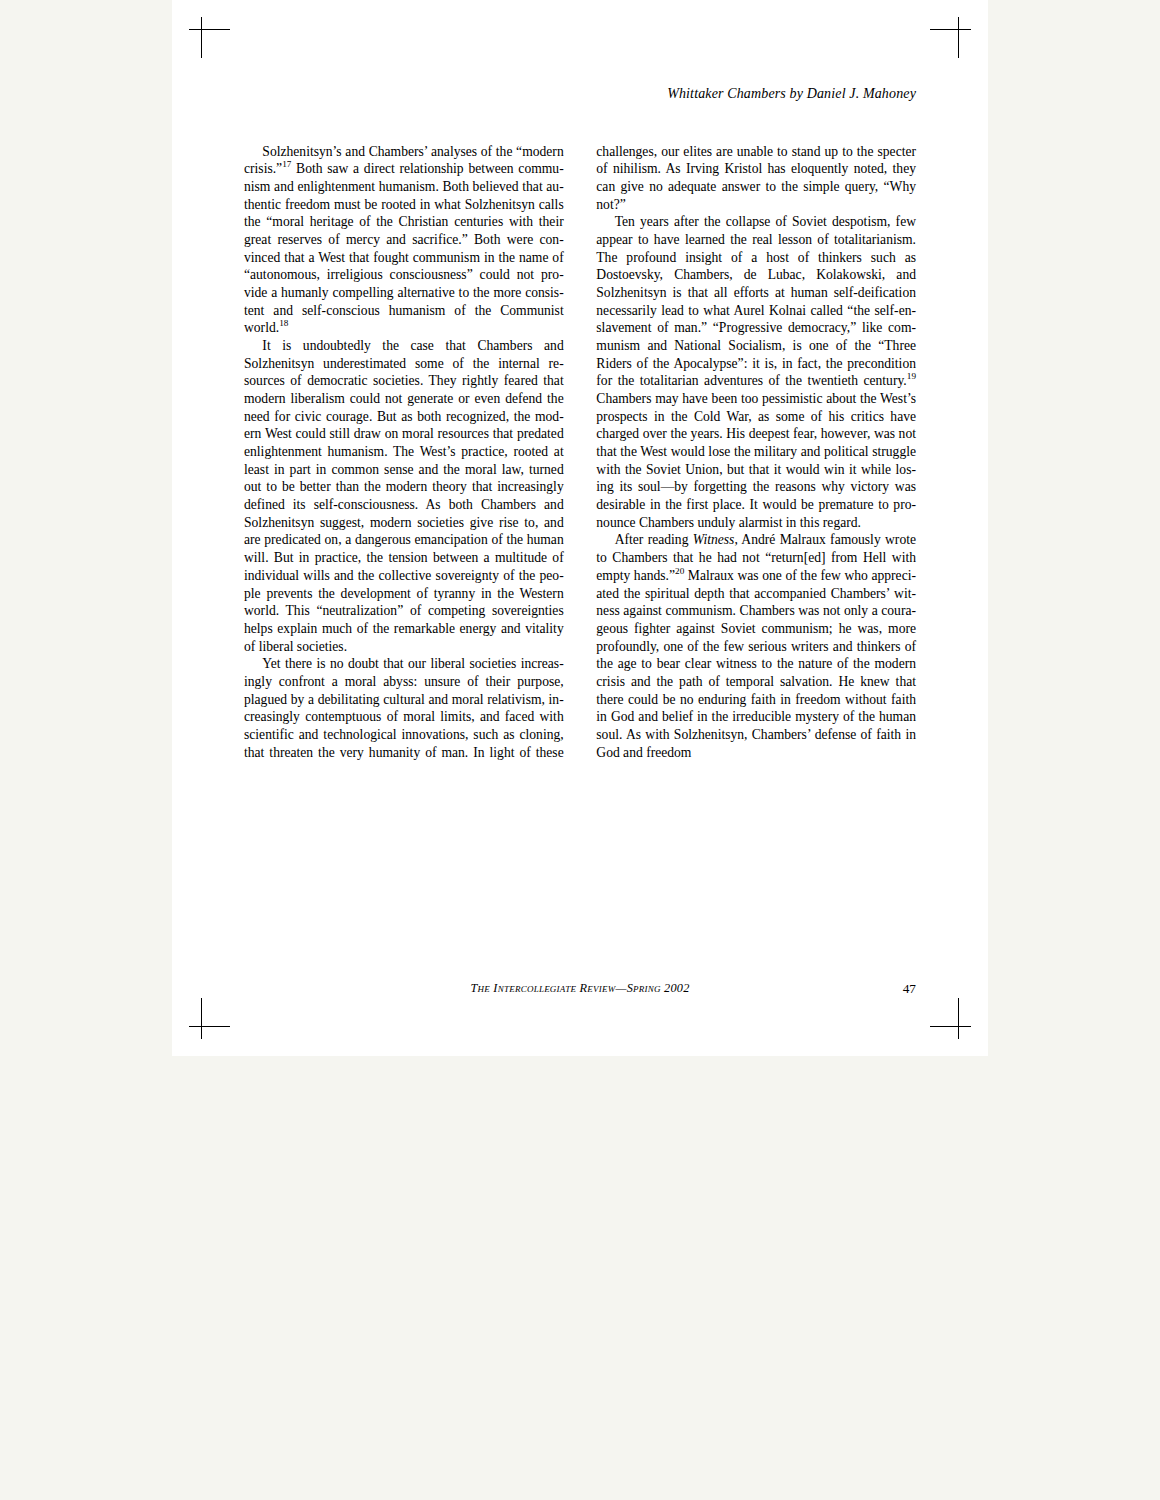Whittaker Chambers by Daniel J. Mahoney
Solzhenitsyn’s and Chambers’ analyses of the “modern crisis.”17 Both saw a direct relationship between communism and enlightenment humanism. Both believed that authentic freedom must be rooted in what Solzhenitsyn calls the “moral heritage of the Christian centuries with their great reserves of mercy and sacrifice.” Both were convinced that a West that fought communism in the name of “autonomous, irreligious consciousness” could not provide a humanly compelling alternative to the more consistent and self-conscious humanism of the Communist world.18
It is undoubtedly the case that Chambers and Solzhenitsyn underestimated some of the internal resources of democratic societies. They rightly feared that modern liberalism could not generate or even defend the need for civic courage. But as both recognized, the modern West could still draw on moral resources that predated enlightenment humanism. The West’s practice, rooted at least in part in common sense and the moral law, turned out to be better than the modern theory that increasingly defined its self-consciousness. As both Chambers and Solzhenitsyn suggest, modern societies give rise to, and are predicated on, a dangerous emancipation of the human will. But in practice, the tension between a multitude of individual wills and the collective sovereignty of the people prevents the development of tyranny in the Western world. This “neutralization” of competing sovereignties helps explain much of the remarkable energy and vitality of liberal societies.
Yet there is no doubt that our liberal societies increasingly confront a moral abyss: unsure of their purpose, plagued by a debilitating cultural and moral relativism, increasingly contemptuous of moral limits, and faced with scientific and technological innovations, such as cloning, that threaten the very humanity of man. In light of these challenges, our elites are unable to stand up to the specter of nihilism. As Irving Kristol has eloquently noted, they can give no adequate answer to the simple query, “Why not?”
Ten years after the collapse of Soviet despotism, few appear to have learned the real lesson of totalitarianism. The profound insight of a host of thinkers such as Dostoevsky, Chambers, de Lubac, Kolakowski, and Solzhenitsyn is that all efforts at human self-deification necessarily lead to what Aurel Kolnai called “the self-enslavement of man.” “Progressive democracy,” like communism and National Socialism, is one of the “Three Riders of the Apocalypse”: it is, in fact, the precondition for the totalitarian adventures of the twentieth century.19 Chambers may have been too pessimistic about the West’s prospects in the Cold War, as some of his critics have charged over the years. His deepest fear, however, was not that the West would lose the military and political struggle with the Soviet Union, but that it would win it while losing its soul—by forgetting the reasons why victory was desirable in the first place. It would be premature to pronounce Chambers unduly alarmist in this regard.
After reading Witness, André Malraux famously wrote to Chambers that he had not “return[ed] from Hell with empty hands.”20 Malraux was one of the few who appreciated the spiritual depth that accompanied Chambers’ witness against communism. Chambers was not only a courageous fighter against Soviet communism; he was, more profoundly, one of the few serious writers and thinkers of the age to bear clear witness to the nature of the modern crisis and the path of temporal salvation. He knew that there could be no enduring faith in freedom without faith in God and belief in the irreducible mystery of the human soul. As with Solzhenitsyn, Chambers’ defense of faith in God and freedom
The Intercollegiate Review—Spring 2002 47